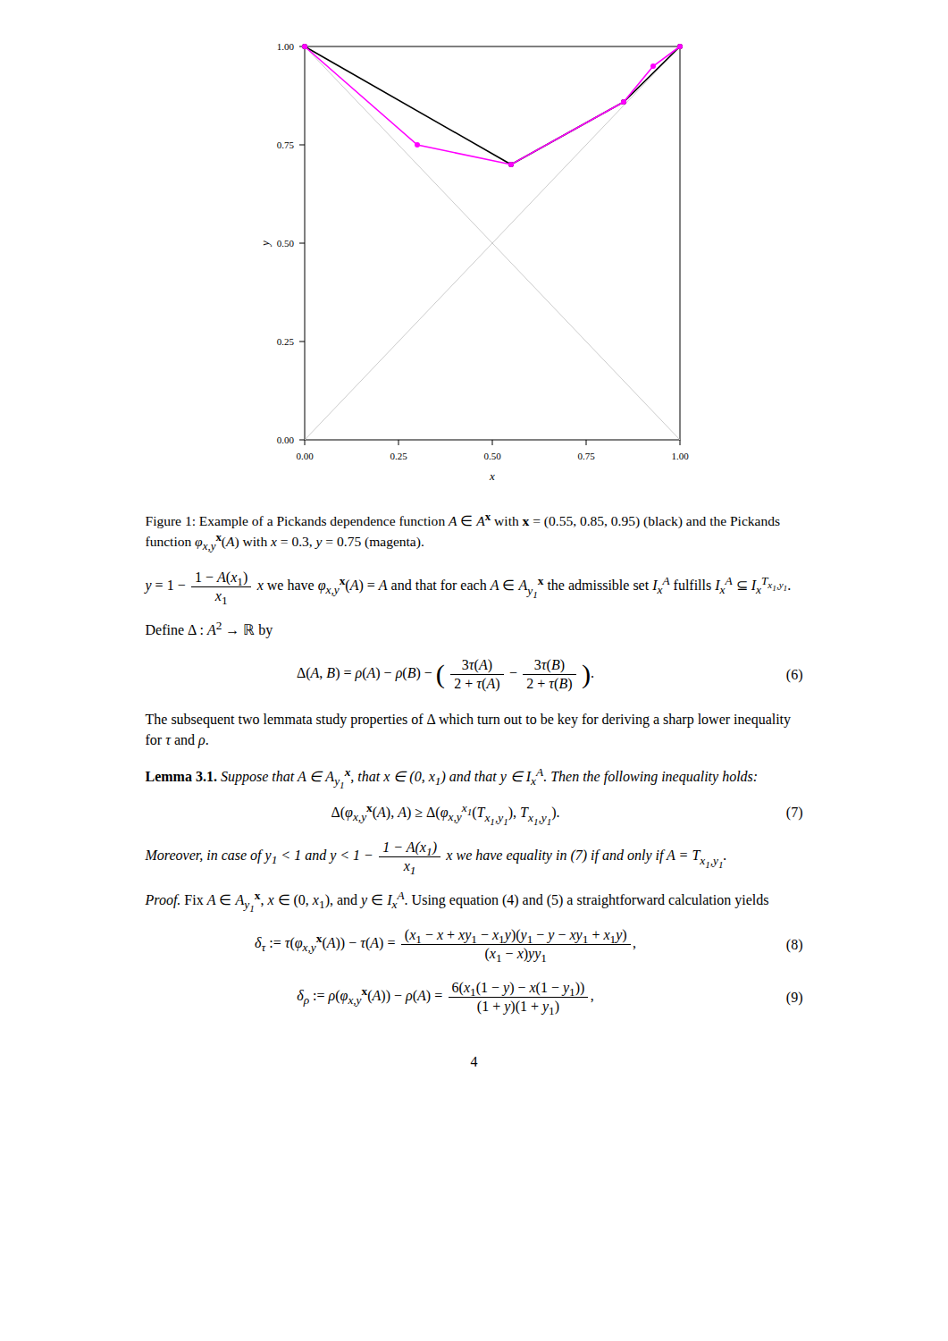0.00 0.25 0.50 0.75 1.00 0.00 0.25 0.50 0.75 1.00 x y
Figure 1: Example of a Pickands dependence function A ∈ Ax with x = (0.55, 0.85, 0.95) (black) and the Pickands function φx,yx(A) with x = 0.3, y = 0.75 (magenta).
y = 1 − 1 − A(x1) x1 x we have φx,yx(A) = A and that for each A ∈ Ay1x the admissible set IxA fulfills IxA ⊆ IxTx1,y1.
Define Δ : A2 → ℝ by
Δ(A, B) = ρ(A) − ρ(B) − ( 3τ(A) 2 + τ(A) − 3τ(B) 2 + τ(B) ). (6)
The subsequent two lemmata study properties of Δ which turn out to be key for deriving a sharp lower inequality for τ and ρ.
Lemma 3.1. Suppose that A ∈ Ay1x, that x ∈ (0, x1) and that y ∈ IxA. Then the following inequality holds:
Δ(φx,yx(A), A) ≥ Δ(φx,yx1(Tx1,y1), Tx1,y1). (7)
Moreover, in case of y1 < 1 and y < 1 − 1 − A(x1) x1 x we have equality in (7) if and only if A = Tx1,y1.
Proof. Fix A ∈ Ay1x, x ∈ (0, x1), and y ∈ IxA. Using equation (4) and (5) a straightforward calculation yields
δτ := τ(φx,yx(A)) − τ(A) = (x1 − x + xy1 − x1y)(y1 − y − xy1 + x1y) (x1 − x)yy1 , (8)
δρ := ρ(φx,yx(A)) − ρ(A) = 6(x1(1 − y) − x(1 − y1)) (1 + y)(1 + y1) , (9)
4